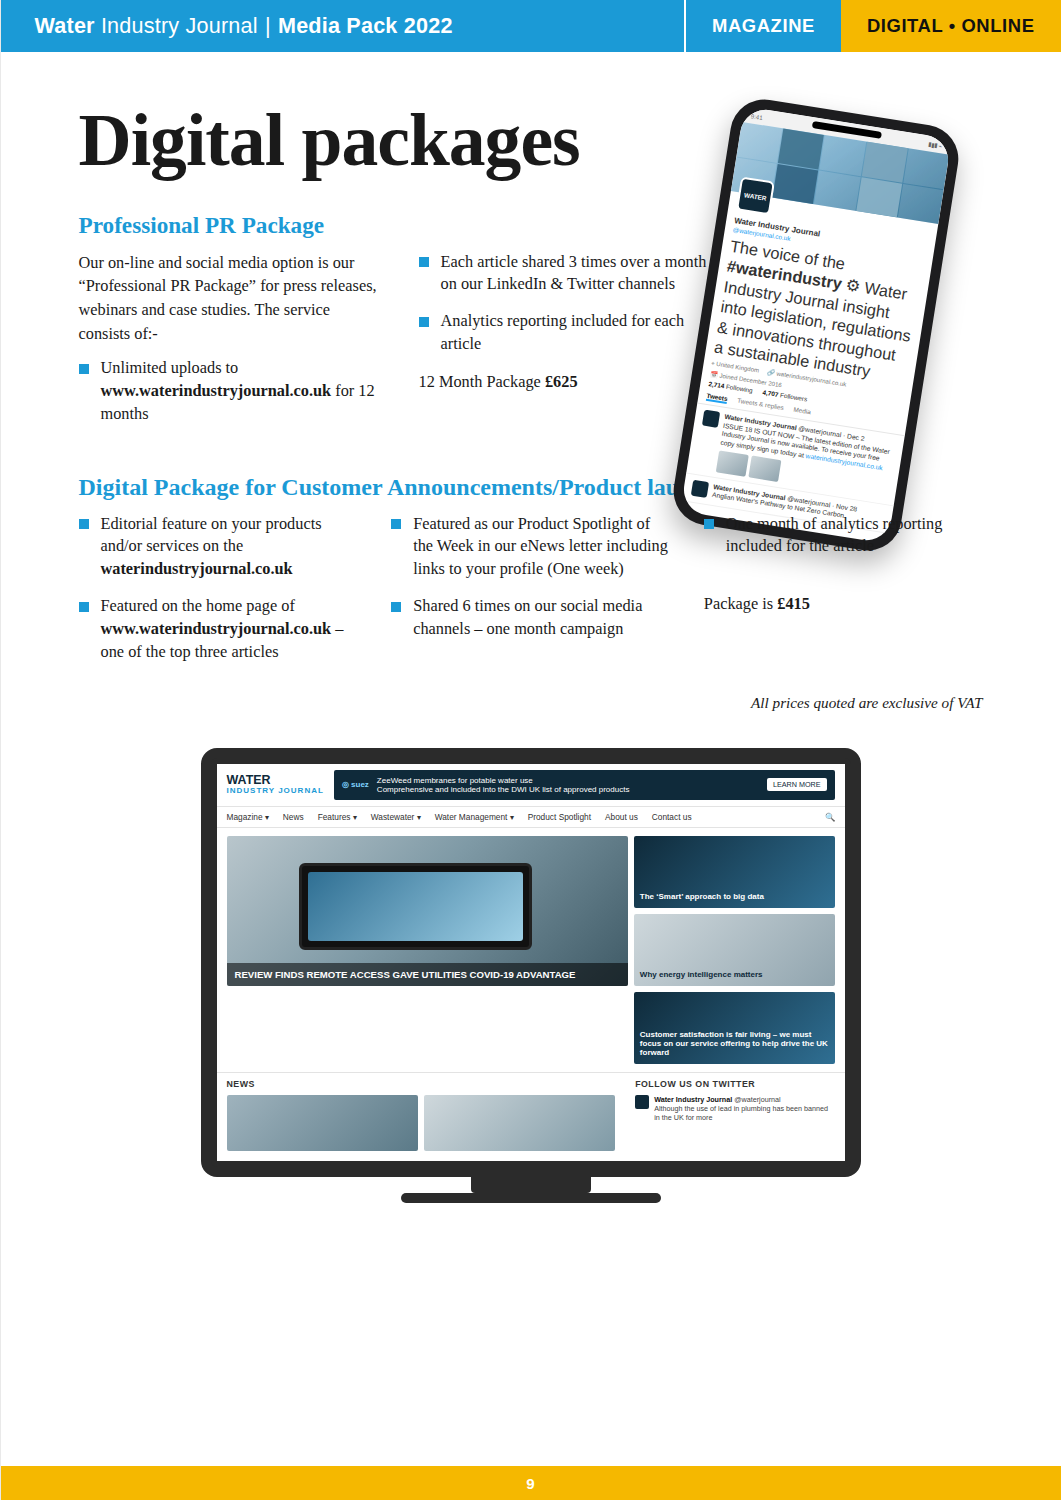Water Industry Journal |Media Pack 2022
MAGAZINE
DIGITAL • ONLINE
Digital packages
9:41▮▮▮ ⌁
WATER
Water Industry Journal
@waterjournal.co.uk
The voice of the #waterindustry ⚙ Water Industry Journal insight into legislation, regulations & innovations throughout a sustainable industry
⌖ United Kingdom🔗 waterindustryjournal.co.uk
📅 Joined December 2016
2,714 Following 4,707 Followers
Tweets Tweets & replies Media
Water Industry Journal @waterjournal · Dec 2
ISSUE 18 IS OUT NOW – The latest edition of the Water Industry Journal is now available. To receive your free copy simply sign up today at waterindustryjournal.co.uk
Water Industry Journal @waterjournal · Nov 28
Anglian Water's Pathway to Net Zero Carbon
Professional PR Package
Our on-line and social media option is our “Professional PR Package” for press releases, webinars and case studies. The service consists of:-
Unlimited uploads to www.waterindustryjournal.co.uk for 12 months
Each article shared 3 times over a month on our LinkedIn & Twitter channels
Analytics reporting included for each article
12 Month Package £625
Digital Package for Customer Announcements/Product launches
Editorial feature on your products and/or services on the waterindustryjournal.co.uk
Featured on the home page of www.waterindustryjournal.co.uk – one of the top three articles
Featured as our Product Spotlight of the Week in our eNews letter including links to your profile (One week)
Shared 6 times on our social media channels – one month campaign
One month of analytics reporting included for the article
Package is £415
All prices quoted are exclusive of VAT
WATERINDUSTRY JOURNAL
◎ suez ZeeWeed membranes for potable water use
Comprehensive and included into the DWI UK list of approved products LEARN MORE
Magazine ▾News Features ▾ Wastewater ▾Water Management ▾ Product Spotlight About us Contact us 🔍
REVIEW FINDS REMOTE ACCESS GAVE UTILITIES COVID-19 ADVANTAGE
The ‘Smart’ approach to big data
Why energy intelligence matters
Customer satisfaction is fair living – we must focus on our service offering to help drive the UK forward
NEWS
FOLLOW US ON TWITTER
Water Industry Journal @waterjournal
Although the use of lead in plumbing has been banned in the UK for more
9